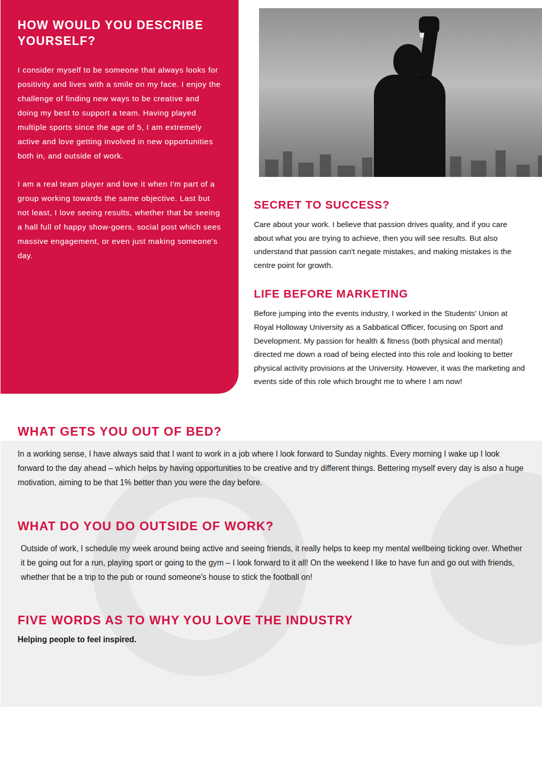How would you describe yourself?
I consider myself to be someone that always looks for positivity and lives with a smile on my face. I enjoy the challenge of finding new ways to be creative and doing my best to support a team. Having played multiple sports since the age of 5, I am extremely active and love getting involved in new opportunities both in, and outside of work.
I am a real team player and love it when I'm part of a group working towards the same objective. Last but not least, I love seeing results, whether that be seeing a hall full of happy show-goers, social post which sees massive engagement, or even just making someone's day.
Secret to success?
Care about your work. I believe that passion drives quality, and if you care about what you are trying to achieve, then you will see results. But also understand that passion can't negate mistakes, and making mistakes is the centre point for growth.
Life before marketing
Before jumping into the events industry, I worked in the Students' Union at Royal Holloway University as a Sabbatical Officer, focusing on Sport and Development. My passion for health & fitness (both physical and mental) directed me down a road of being elected into this role and looking to better physical activity provisions at the University. However, it was the marketing and events side of this role which brought me to where I am now!
What gets you out of bed?
In a working sense, I have always said that I want to work in a job where I look forward to Sunday nights. Every morning I wake up I look forward to the day ahead – which helps by having opportunities to be creative and try different things. Bettering myself every day is also a huge motivation, aiming to be that 1% better than you were the day before.
What do you do outside of work?
Outside of work, I schedule my week around being active and seeing friends, it really helps to keep my mental wellbeing ticking over. Whether it be going out for a run, playing sport or going to the gym – I look forward to it all! On the weekend I like to have fun and go out with friends, whether that be a trip to the pub or round someone's house to stick the football on!
Five words as to why you love the industry
Helping people to feel inspired.